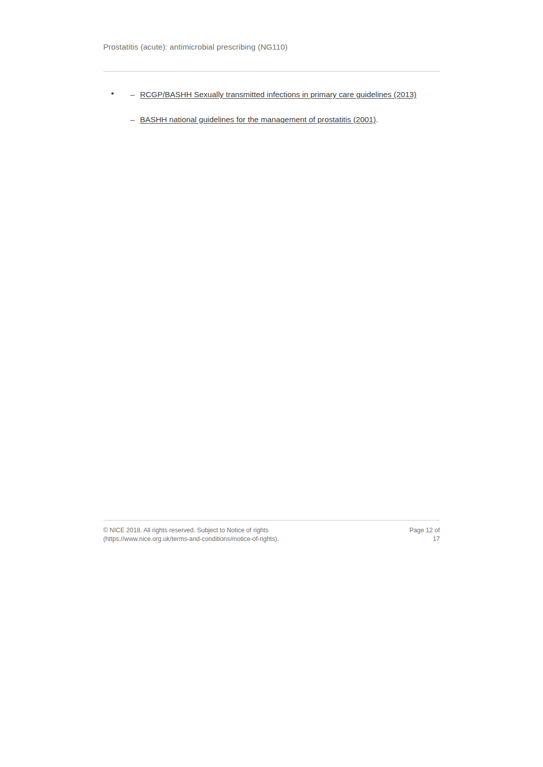Prostatitis (acute): antimicrobial prescribing (NG110)
–RCGP/BASHH Sexually transmitted infections in primary care guidelines (2013)
–BASHH national guidelines for the management of prostatitis (2001).
© NICE 2018. All rights reserved. Subject to Notice of rights (https://www.nice.org.uk/terms-and-conditions#notice-of-rights).
Page 12 of
17